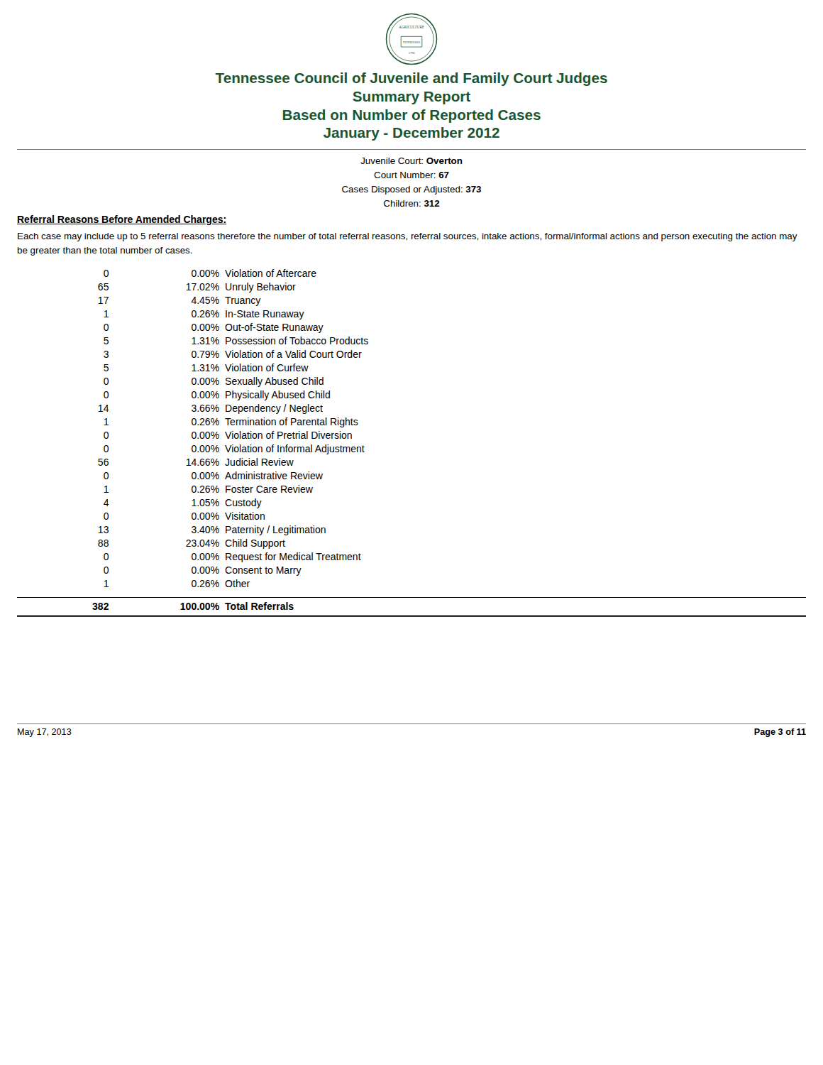Tennessee Council of Juvenile and Family Court Judges
Summary Report
Based on Number of Reported Cases
January - December 2012
Juvenile Court: Overton
Court Number: 67
Cases Disposed or Adjusted: 373
Children: 312
Referral Reasons Before Amended Charges:
Each case may include up to 5 referral reasons therefore the number of total referral reasons, referral sources, intake actions, formal/informal actions and person executing the action may be greater than the total number of cases.
| 0 | 0.00% | Violation of Aftercare |
| 65 | 17.02% | Unruly Behavior |
| 17 | 4.45% | Truancy |
| 1 | 0.26% | In-State Runaway |
| 0 | 0.00% | Out-of-State Runaway |
| 5 | 1.31% | Possession of Tobacco Products |
| 3 | 0.79% | Violation of a Valid Court Order |
| 5 | 1.31% | Violation of Curfew |
| 0 | 0.00% | Sexually Abused Child |
| 0 | 0.00% | Physically Abused Child |
| 14 | 3.66% | Dependency / Neglect |
| 1 | 0.26% | Termination of Parental Rights |
| 0 | 0.00% | Violation of Pretrial Diversion |
| 0 | 0.00% | Violation of Informal Adjustment |
| 56 | 14.66% | Judicial Review |
| 0 | 0.00% | Administrative Review |
| 1 | 0.26% | Foster Care Review |
| 4 | 1.05% | Custody |
| 0 | 0.00% | Visitation |
| 13 | 3.40% | Paternity / Legitimation |
| 88 | 23.04% | Child Support |
| 0 | 0.00% | Request for Medical Treatment |
| 0 | 0.00% | Consent to Marry |
| 1 | 0.26% | Other |
| 382 | 100.00% | Total Referrals |
May 17, 2013
Page 3 of 11